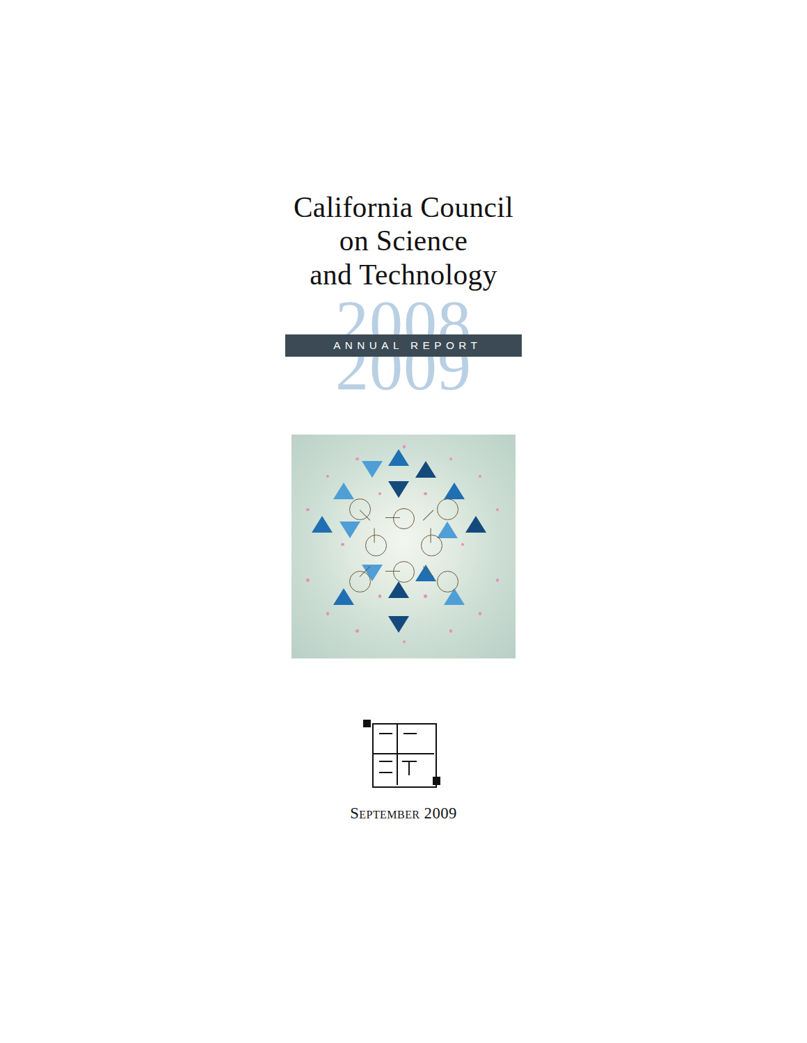California Council
on Science
and Technology
2008 Annual Report 2009
September 2009